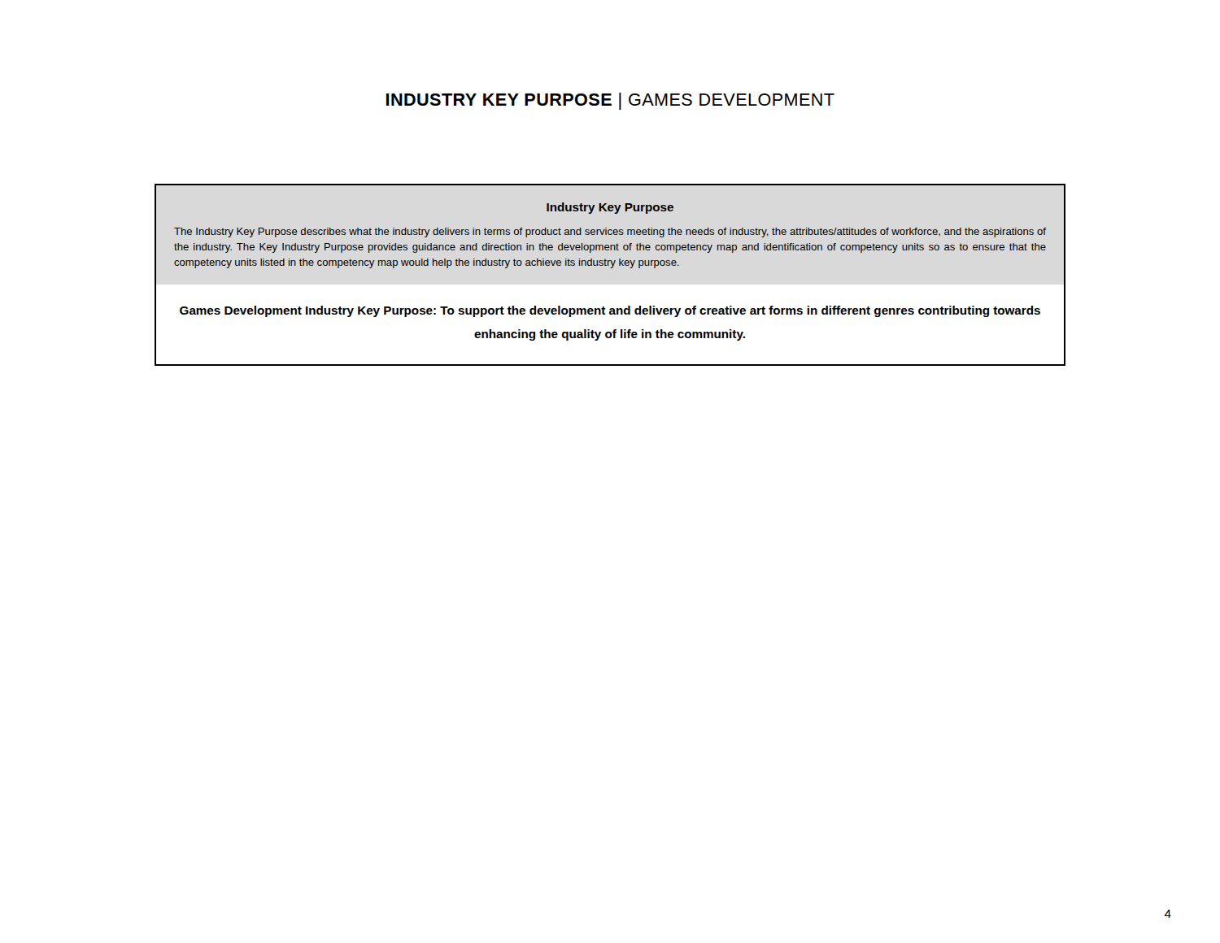INDUSTRY KEY PURPOSE | GAMES DEVELOPMENT
Industry Key Purpose
The Industry Key Purpose describes what the industry delivers in terms of product and services meeting the needs of industry, the attributes/attitudes of workforce, and the aspirations of the industry. The Key Industry Purpose provides guidance and direction in the development of the competency map and identification of competency units so as to ensure that the competency units listed in the competency map would help the industry to achieve its industry key purpose.
Games Development Industry Key Purpose: To support the development and delivery of creative art forms in different genres contributing towards enhancing the quality of life in the community.
4